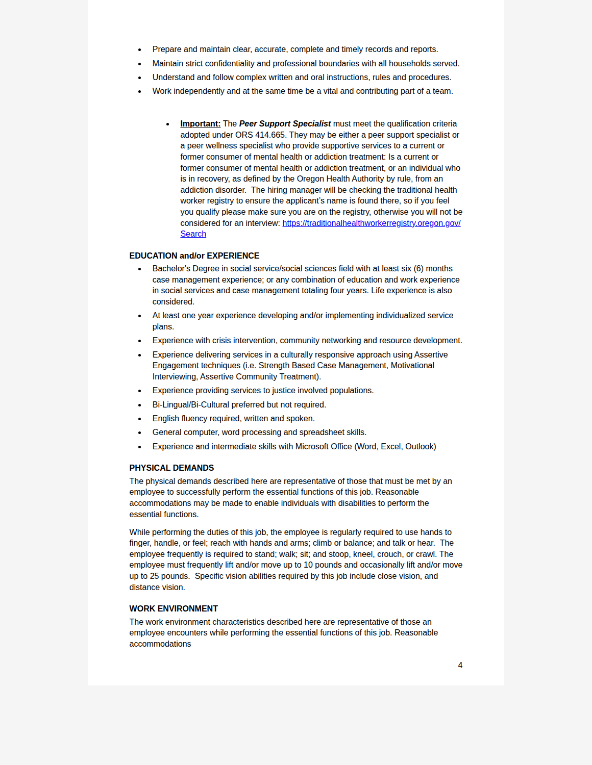Prepare and maintain clear, accurate, complete and timely records and reports.
Maintain strict confidentiality and professional boundaries with all households served.
Understand and follow complex written and oral instructions, rules and procedures.
Work independently and at the same time be a vital and contributing part of a team.
Important: The Peer Support Specialist must meet the qualification criteria adopted under ORS 414.665. They may be either a peer support specialist or a peer wellness specialist who provide supportive services to a current or former consumer of mental health or addiction treatment: Is a current or former consumer of mental health or addiction treatment, or an individual who is in recovery, as defined by the Oregon Health Authority by rule, from an addiction disorder. The hiring manager will be checking the traditional health worker registry to ensure the applicant’s name is found there, so if you feel you qualify please make sure you are on the registry, otherwise you will not be considered for an interview: https://traditionalhealthworkerregistry.oregon.gov/Search
EDUCATION and/or EXPERIENCE
Bachelor's Degree in social service/social sciences field with at least six (6) months case management experience; or any combination of education and work experience in social services and case management totaling four years. Life experience is also considered.
At least one year experience developing and/or implementing individualized service plans.
Experience with crisis intervention, community networking and resource development.
Experience delivering services in a culturally responsive approach using Assertive Engagement techniques (i.e. Strength Based Case Management, Motivational Interviewing, Assertive Community Treatment).
Experience providing services to justice involved populations.
Bi-Lingual/Bi-Cultural preferred but not required.
English fluency required, written and spoken.
General computer, word processing and spreadsheet skills.
Experience and intermediate skills with Microsoft Office (Word, Excel, Outlook)
PHYSICAL DEMANDS
The physical demands described here are representative of those that must be met by an employee to successfully perform the essential functions of this job. Reasonable accommodations may be made to enable individuals with disabilities to perform the essential functions.
While performing the duties of this job, the employee is regularly required to use hands to finger, handle, or feel; reach with hands and arms; climb or balance; and talk or hear. The employee frequently is required to stand; walk; sit; and stoop, kneel, crouch, or crawl. The employee must frequently lift and/or move up to 10 pounds and occasionally lift and/or move up to 25 pounds. Specific vision abilities required by this job include close vision, and distance vision.
WORK ENVIRONMENT
The work environment characteristics described here are representative of those an employee encounters while performing the essential functions of this job. Reasonable accommodations
4